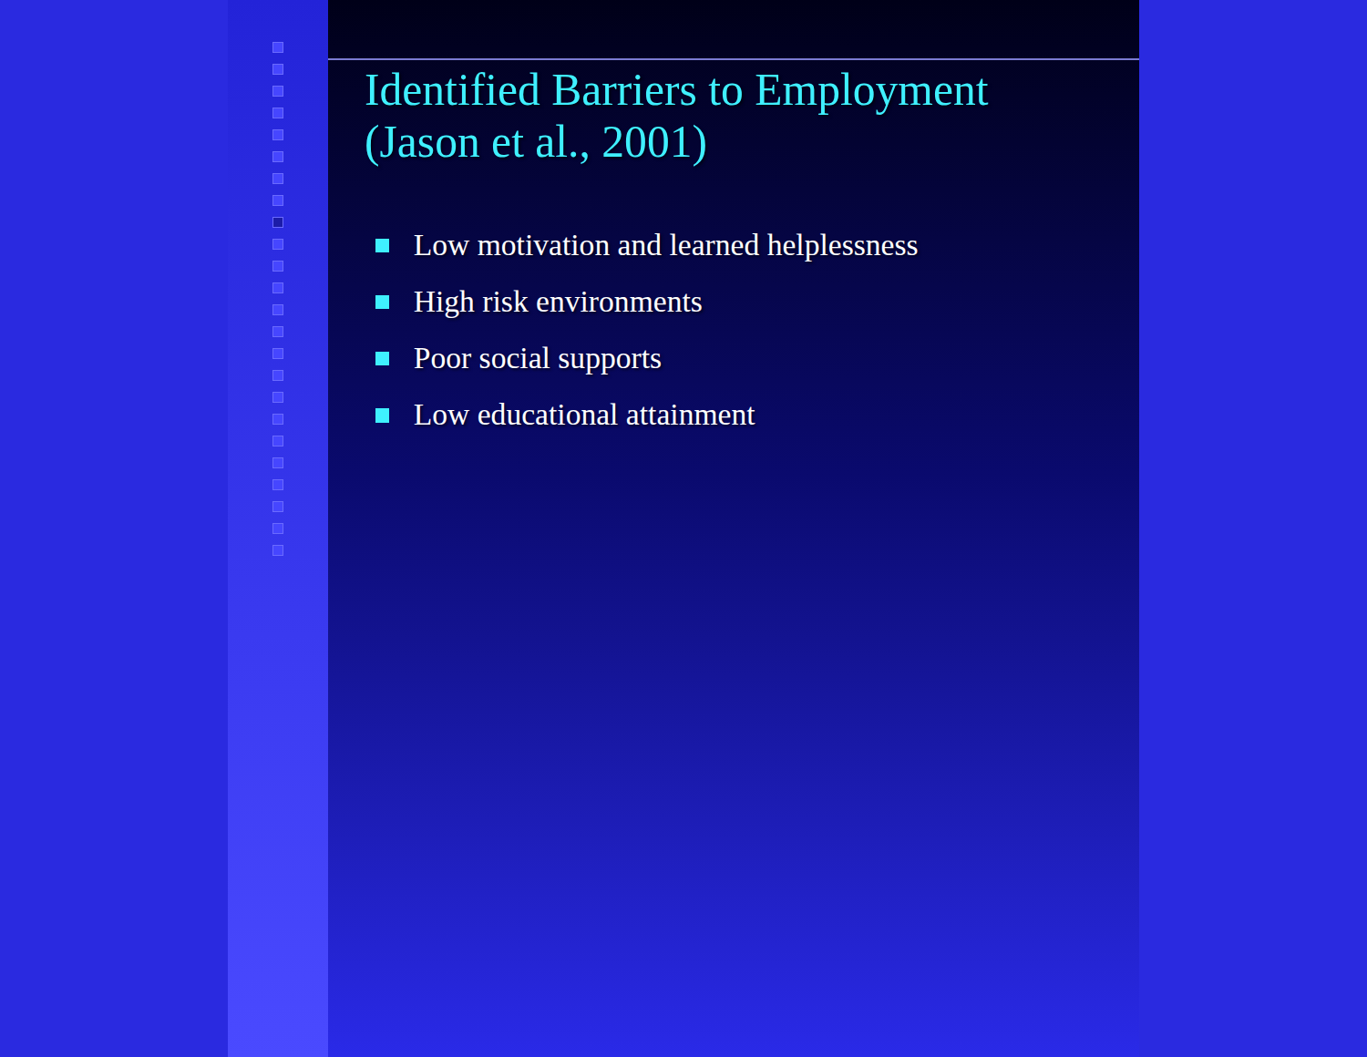Identified Barriers to Employment (Jason et al., 2001)
Low motivation and learned helplessness
High risk environments
Poor social supports
Low educational attainment